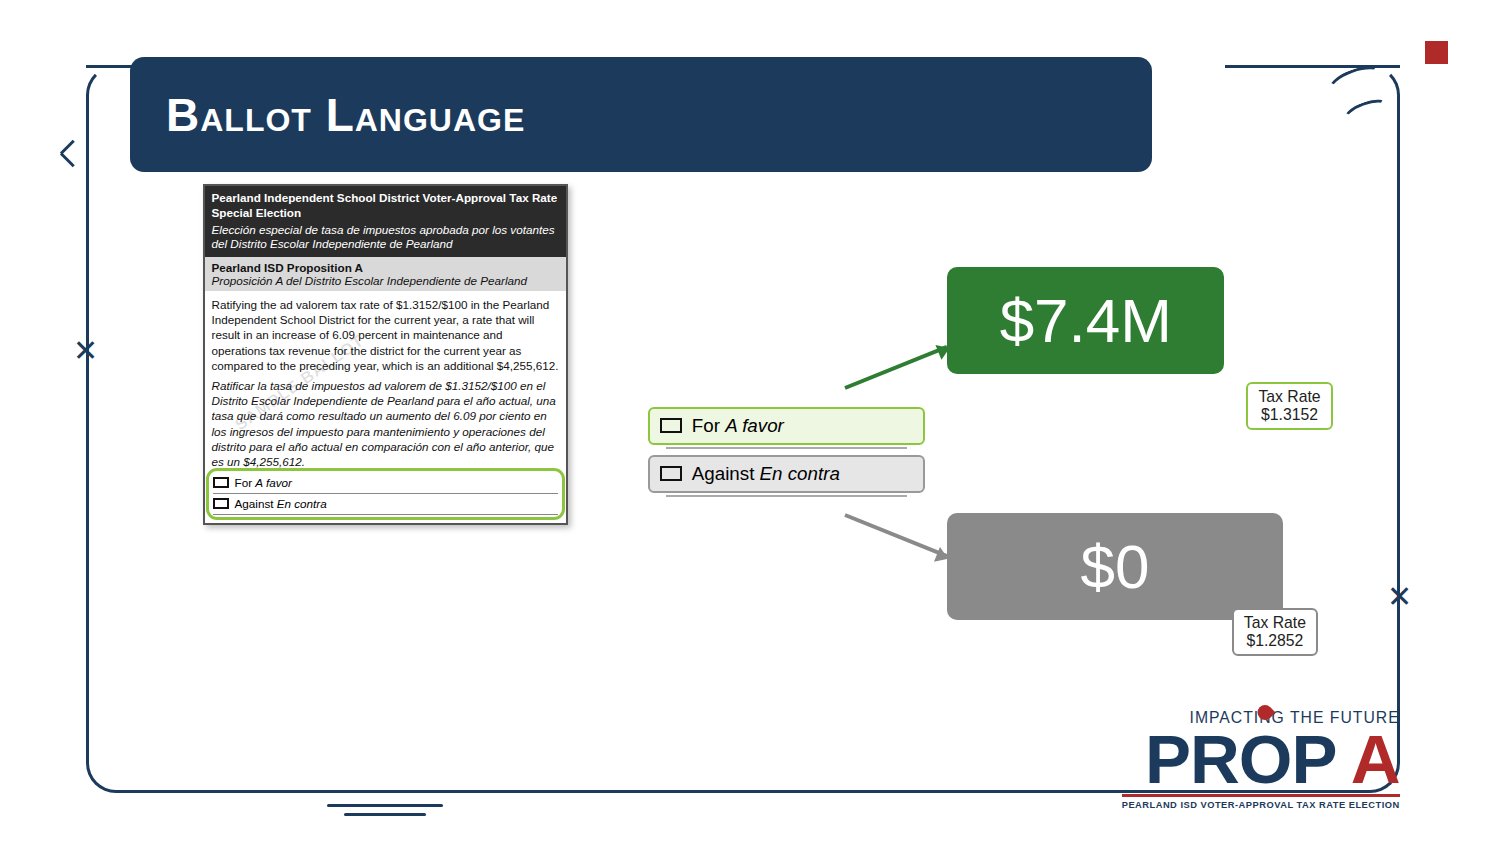Ballot Language
Pearland Independent School District Voter-Approval Tax Rate Special Election
Elección especial de tasa de impuestos aprobada por los votantes del Distrito Escolar Independiente de Pearland
Pearland ISD Proposition A
Proposición A del Distrito Escolar Independiente de Pearland
SAMPLE BALLOT
Ratifying the ad valorem tax rate of $1.3152/$100 in the Pearland Independent School District for the current year, a rate that will result in an increase of 6.09 percent in maintenance and operations tax revenue for the district for the current year as compared to the preceding year, which is an additional $4,255,612.
Ratificar la tasa de impuestos ad valorem de $1.3152/$100 en el Distrito Escolar Independiente de Pearland para el año actual, una tasa que dará como resultado un aumento del 6.09 por ciento en los ingresos del impuesto para mantenimiento y operaciones del distrito para el año actual en comparación con el año anterior, que es un $4,255,612.
For A favor
Against En contra
For A favor
Against En contra
$7.4M
$0
Tax Rate
$1.3152
Tax Rate
$1.2852
IMPACTING THE FUTURE
PROP A
PEARLAND ISD VOTER-APPROVAL TAX RATE ELECTION